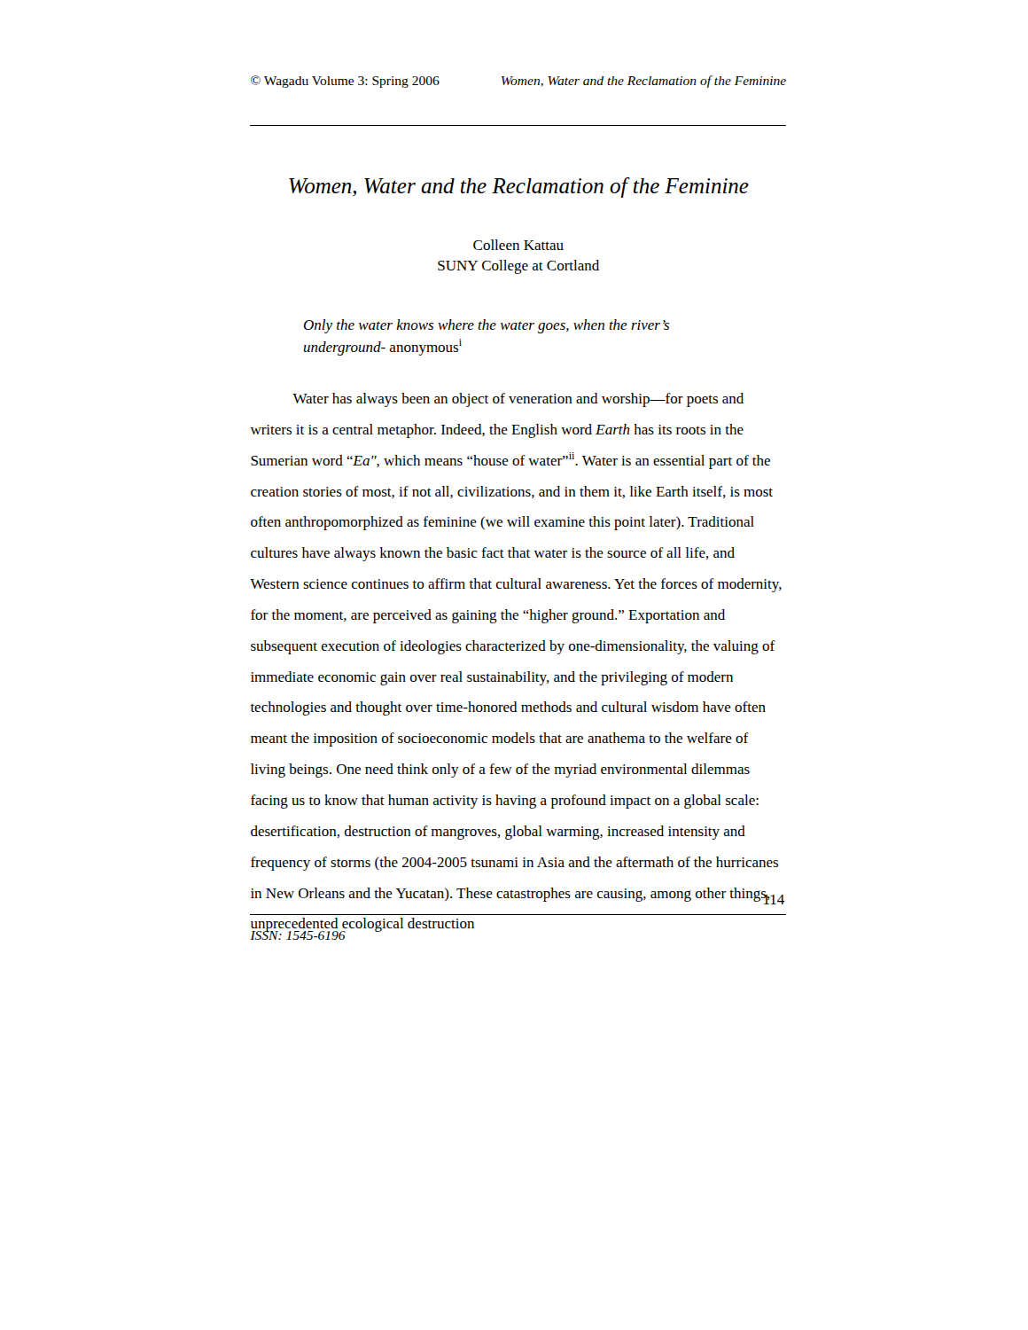© Wagadu Volume 3: Spring 2006 Women, Water and the Reclamation of the Feminine
Women, Water and the Reclamation of the Feminine
Colleen Kattau
SUNY College at Cortland
Only the water knows where the water goes, when the river’s underground- anonymousi
Water has always been an object of veneration and worship—for poets and writers it is a central metaphor. Indeed, the English word Earth has its roots in the Sumerian word “Ea″, which means “house of water”ii. Water is an essential part of the creation stories of most, if not all, civilizations, and in them it, like Earth itself, is most often anthropomorphized as feminine (we will examine this point later). Traditional cultures have always known the basic fact that water is the source of all life, and Western science continues to affirm that cultural awareness. Yet the forces of modernity, for the moment, are perceived as gaining the “higher ground.” Exportation and subsequent execution of ideologies characterized by one-dimensionality, the valuing of immediate economic gain over real sustainability, and the privileging of modern technologies and thought over time-honored methods and cultural wisdom have often meant the imposition of socioeconomic models that are anathema to the welfare of living beings. One need think only of a few of the myriad environmental dilemmas facing us to know that human activity is having a profound impact on a global scale: desertification, destruction of mangroves, global warming, increased intensity and frequency of storms (the 2004-2005 tsunami in Asia and the aftermath of the hurricanes in New Orleans and the Yucatan). These catastrophes are causing, among other things, unprecedented ecological destruction
114
ISSN: 1545-6196